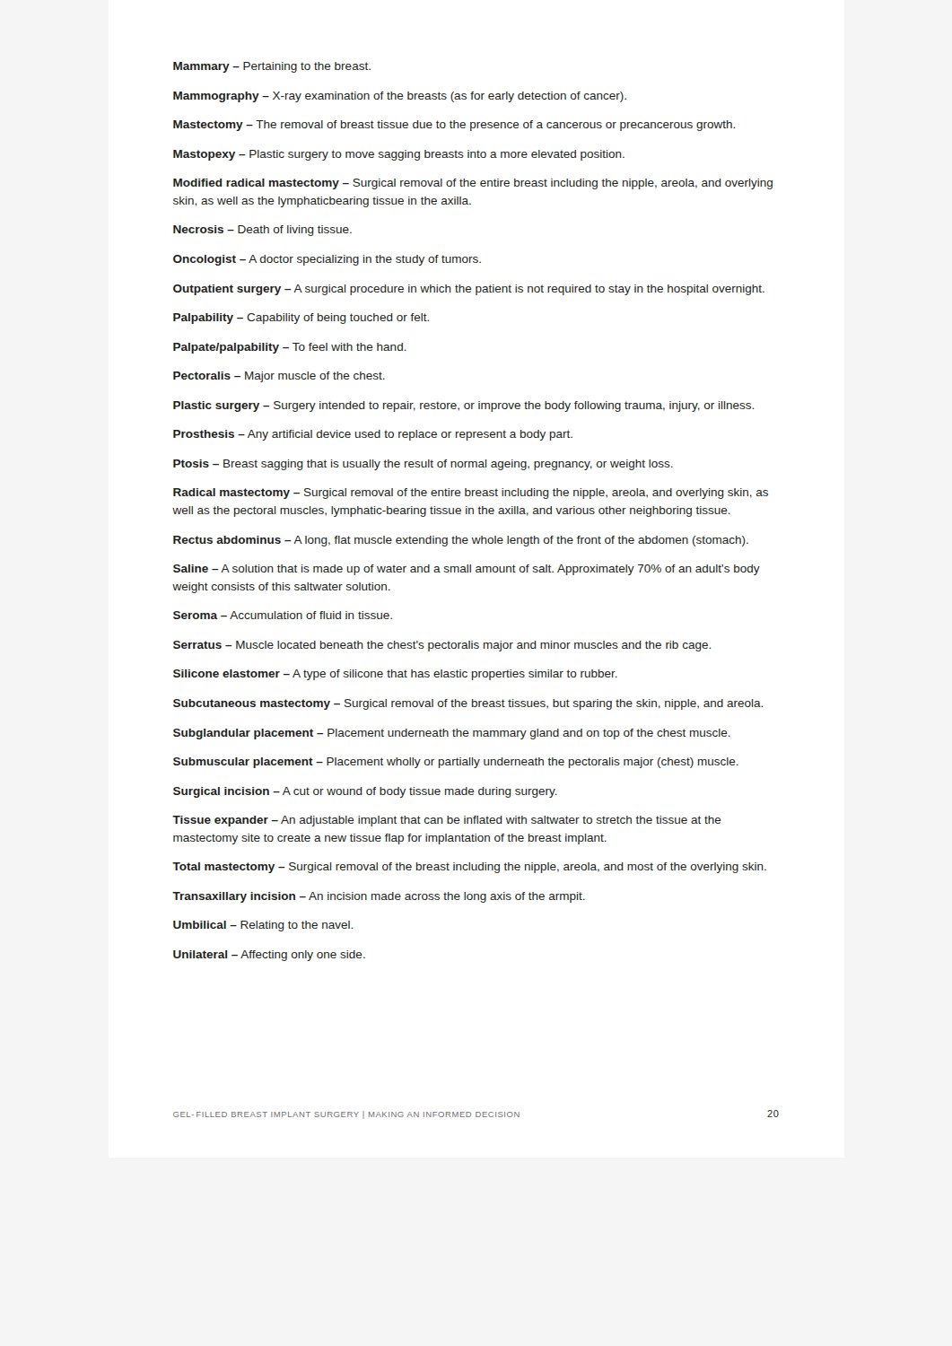Mammary – Pertaining to the breast.
Mammography – X-ray examination of the breasts (as for early detection of cancer).
Mastectomy – The removal of breast tissue due to the presence of a cancerous or precancerous growth.
Mastopexy – Plastic surgery to move sagging breasts into a more elevated position.
Modified radical mastectomy – Surgical removal of the entire breast including the nipple, areola, and overlying skin, as well as the lymphaticbearing tissue in the axilla.
Necrosis – Death of living tissue.
Oncologist – A doctor specializing in the study of tumors.
Outpatient surgery – A surgical procedure in which the patient is not required to stay in the hospital overnight.
Palpability – Capability of being touched or felt.
Palpate/palpability – To feel with the hand.
Pectoralis – Major muscle of the chest.
Plastic surgery – Surgery intended to repair, restore, or improve the body following trauma, injury, or illness.
Prosthesis – Any artificial device used to replace or represent a body part.
Ptosis – Breast sagging that is usually the result of normal ageing, pregnancy, or weight loss.
Radical mastectomy – Surgical removal of the entire breast including the nipple, areola, and overlying skin, as well as the pectoral muscles, lymphatic-bearing tissue in the axilla, and various other neighboring tissue.
Rectus abdominus – A long, flat muscle extending the whole length of the front of the abdomen (stomach).
Saline – A solution that is made up of water and a small amount of salt. Approximately 70% of an adult's body weight consists of this saltwater solution.
Seroma – Accumulation of fluid in tissue.
Serratus – Muscle located beneath the chest's pectoralis major and minor muscles and the rib cage.
Silicone elastomer – A type of silicone that has elastic properties similar to rubber.
Subcutaneous mastectomy – Surgical removal of the breast tissues, but sparing the skin, nipple, and areola.
Subglandular placement – Placement underneath the mammary gland and on top of the chest muscle.
Submuscular placement – Placement wholly or partially underneath the pectoralis major (chest) muscle.
Surgical incision – A cut or wound of body tissue made during surgery.
Tissue expander – An adjustable implant that can be inflated with saltwater to stretch the tissue at the mastectomy site to create a new tissue flap for implantation of the breast implant.
Total mastectomy – Surgical removal of the breast including the nipple, areola, and most of the overlying skin.
Transaxillary incision – An incision made across the long axis of the armpit.
Umbilical – Relating to the navel.
Unilateral – Affecting only one side.
Gel- filled breast implant surgery | Making an informed decision 20